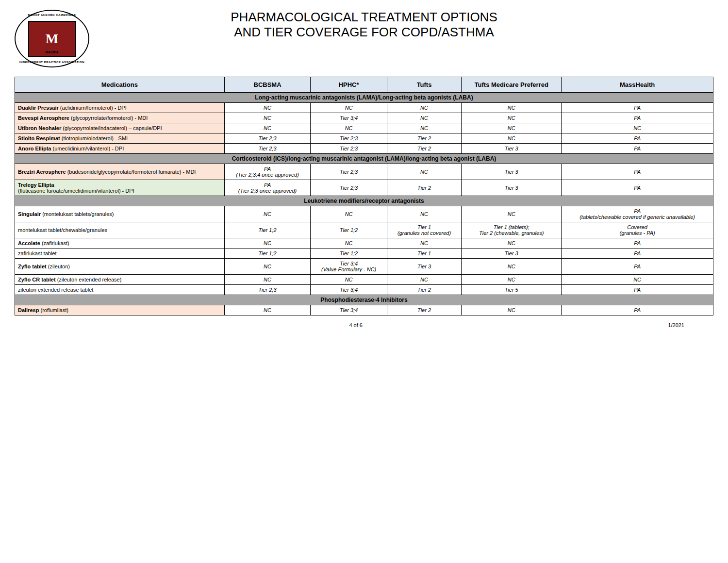MOUNT AUBURN CAMBRIDGE
M
MACIPA
INDEPENDENT PRACTICE ASSOCIATION
PHARMACOLOGICAL TREATMENT OPTIONS
AND TIER COVERAGE FOR COPD/ASTHMA
| Medications | BCBSMA | HPHC* | Tufts | Tufts Medicare Preferred | MassHealth |
| --- | --- | --- | --- | --- | --- |
| Long-acting muscarinic antagonists (LAMA)/Long-acting beta agonists (LABA) |
| Duaklir Pressair (aclidinium/formoterol) - DPI | NC | NC | NC | NC | PA |
| Bevespi Aerosphere (glycopyrrolate/formoterol) - MDI | NC | Tier 3;4 | NC | NC | PA |
| Utibron Neohaler (glycopyrrolate/indacaterol) – capsule/DPI | NC | NC | NC | NC | NC |
| Stiolto Respimat (tiotropium/olodaterol) - SMI | Tier 2;3 | Tier 2;3 | Tier 2 | NC | PA |
| Anoro Ellipta (umeclidinium/vilanterol) - DPI | Tier 2;3 | Tier 2;3 | Tier 2 | Tier 3 | PA |
| Corticosteroid (ICS)/long-acting muscarinic antagonist (LAMA)/long-acting beta agonist (LABA) |
| Breztri Aerosphere (budesonide/glycopyrrolate/formoterol fumarate) - MDI | PA (Tier 2;3;4 once approved) | Tier 2;3 | NC | Tier 3 | PA |
| Trelegy Ellipta (fluticasone furoate/umeclidinium/vilanterol) - DPI | PA (Tier 2;3 once approved) | Tier 2;3 | Tier 2 | Tier 3 | PA |
| Leukotriene modifiers/receptor antagonists |
| Singulair (montelukast tablets/granules) | NC | NC | NC | NC | PA (tablets/chewable covered if generic unavailable) |
| montelukast tablet/chewable/granules | Tier 1;2 | Tier 1;2 | Tier 1 (granules not covered) | Tier 1 (tablets); Tier 2 (chewable, granules) | Covered (granules - PA) |
| Accolate (zafirlukast) | NC | NC | NC | NC | PA |
| zafirlukast tablet | Tier 1;2 | Tier 1;2 | Tier 1 | Tier 3 | PA |
| Zyflo tablet (zileuton) | NC | Tier 3;4 (Value Formulary - NC) | Tier 3 | NC | PA |
| Zyflo CR tablet (zileuton extended release) | NC | NC | NC | NC | NC |
| zileuton extended release tablet | Tier 2;3 | Tier 3;4 | Tier 2 | Tier 5 | PA |
| Phosphodiesterase-4 Inhibitors |
| Daliresp (roflumilast) | NC | Tier 3;4 | Tier 2 | NC | PA |
4 of 6
1/2021